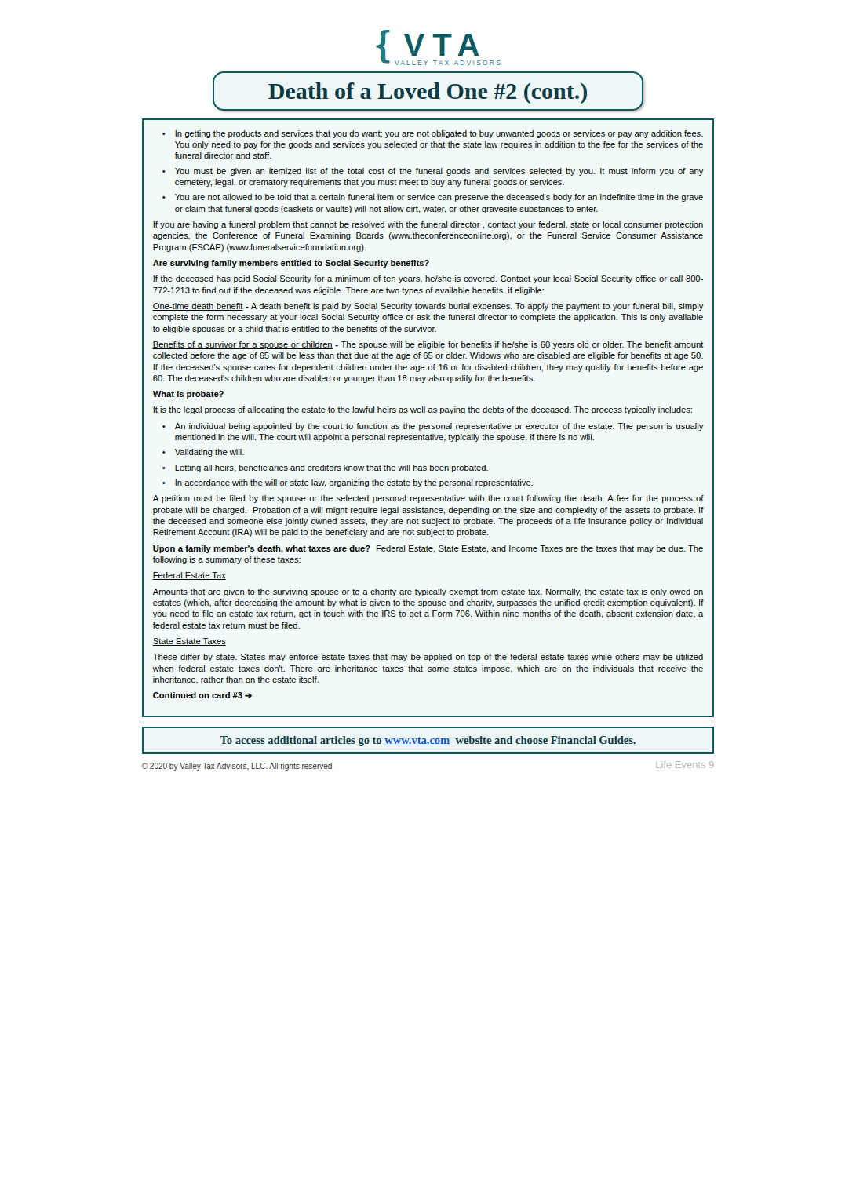❴VTA VALLEY TAX ADVISORS
Death of a Loved One #2 (cont.)
In getting the products and services that you do want; you are not obligated to buy unwanted goods or services or pay any addition fees. You only need to pay for the goods and services you selected or that the state law requires in addition to the fee for the services of the funeral director and staff.
You must be given an itemized list of the total cost of the funeral goods and services selected by you. It must inform you of any cemetery, legal, or crematory requirements that you must meet to buy any funeral goods or services.
You are not allowed to be told that a certain funeral item or service can preserve the deceased's body for an indefinite time in the grave or claim that funeral goods (caskets or vaults) will not allow dirt, water, or other gravesite substances to enter.
If you are having a funeral problem that cannot be resolved with the funeral director , contact your federal, state or local consumer protection agencies, the Conference of Funeral Examining Boards (www.theconferenceonline.org), or the Funeral Service Consumer Assistance Program (FSCAP) (www.funeralservicefoundation.org).
Are surviving family members entitled to Social Security benefits?
If the deceased has paid Social Security for a minimum of ten years, he/she is covered. Contact your local Social Security office or call 800-772-1213 to find out if the deceased was eligible. There are two types of available benefits, if eligible:
One-time death benefit - A death benefit is paid by Social Security towards burial expenses. To apply the payment to your funeral bill, simply complete the form necessary at your local Social Security office or ask the funeral director to complete the application. This is only available to eligible spouses or a child that is entitled to the benefits of the survivor.
Benefits of a survivor for a spouse or children - The spouse will be eligible for benefits if he/she is 60 years old or older. The benefit amount collected before the age of 65 will be less than that due at the age of 65 or older. Widows who are disabled are eligible for benefits at age 50. If the deceased's spouse cares for dependent children under the age of 16 or for disabled children, they may qualify for benefits before age 60. The deceased's children who are disabled or younger than 18 may also qualify for the benefits.
What is probate?
It is the legal process of allocating the estate to the lawful heirs as well as paying the debts of the deceased. The process typically includes:
An individual being appointed by the court to function as the personal representative or executor of the estate. The person is usually mentioned in the will. The court will appoint a personal representative, typically the spouse, if there is no will.
Validating the will.
Letting all heirs, beneficiaries and creditors know that the will has been probated.
In accordance with the will or state law, organizing the estate by the personal representative.
A petition must be filed by the spouse or the selected personal representative with the court following the death. A fee for the process of probate will be charged. Probation of a will might require legal assistance, depending on the size and complexity of the assets to probate. If the deceased and someone else jointly owned assets, they are not subject to probate. The proceeds of a life insurance policy or Individual Retirement Account (IRA) will be paid to the beneficiary and are not subject to probate.
Upon a family member's death, what taxes are due? Federal Estate, State Estate, and Income Taxes are the taxes that may be due. The following is a summary of these taxes:
Federal Estate Tax
Amounts that are given to the surviving spouse or to a charity are typically exempt from estate tax. Normally, the estate tax is only owed on estates (which, after decreasing the amount by what is given to the spouse and charity, surpasses the unified credit exemption equivalent). If you need to file an estate tax return, get in touch with the IRS to get a Form 706. Within nine months of the death, absent extension date, a federal estate tax return must be filed.
State Estate Taxes
These differ by state. States may enforce estate taxes that may be applied on top of the federal estate taxes while others may be utilized when federal estate taxes don't. There are inheritance taxes that some states impose, which are on the individuals that receive the inheritance, rather than on the estate itself.
Continued on card #3 ➔
To access additional articles go to www.vta.com website and choose Financial Guides.
© 2020 by Valley Tax Advisors, LLC. All rights reserved Life Events 9